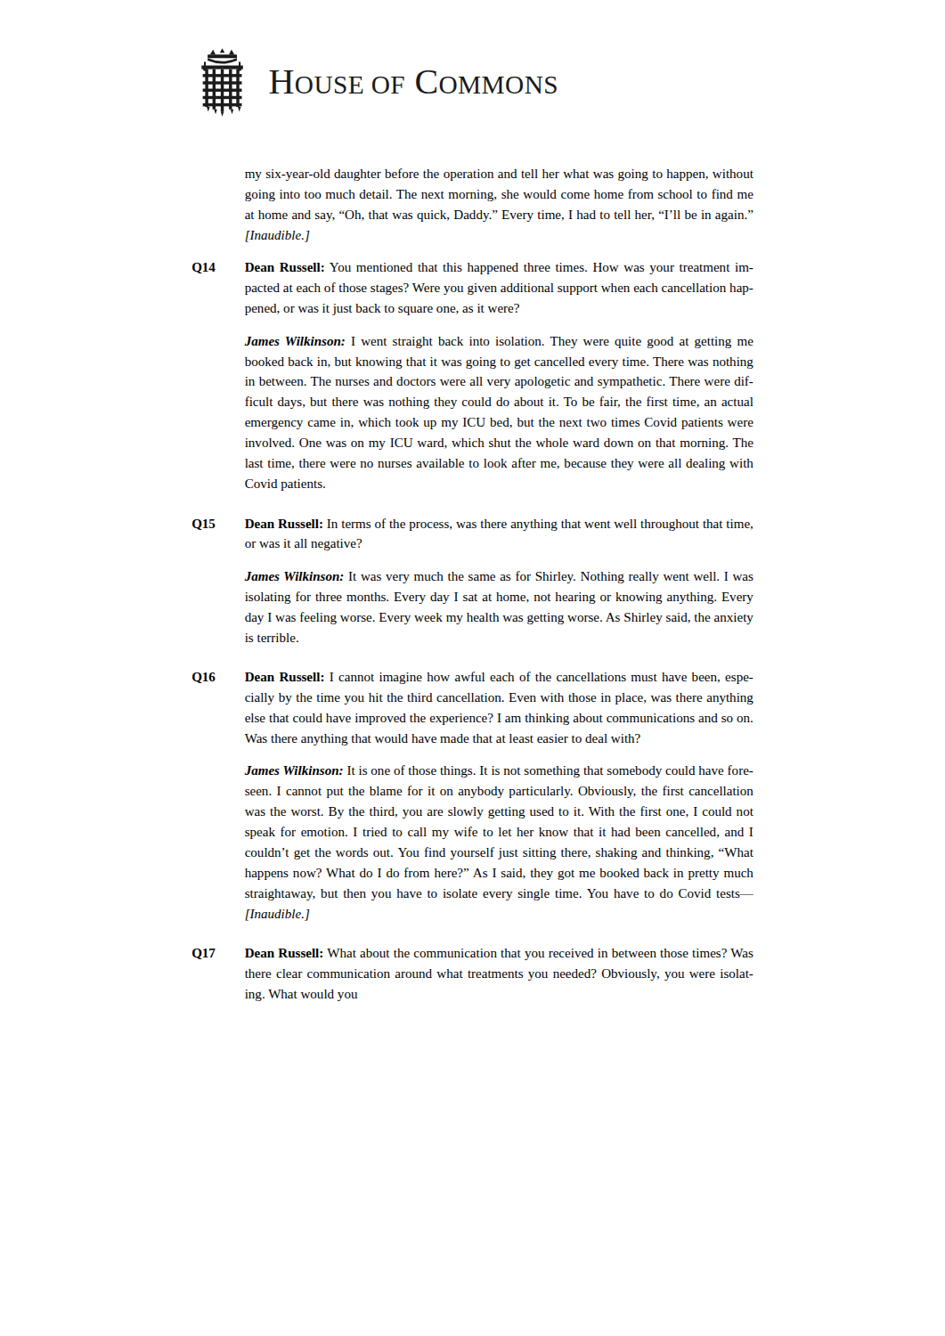HOUSE OF COMMONS
my six-year-old daughter before the operation and tell her what was going to happen, without going into too much detail. The next morning, she would come home from school to find me at home and say, “Oh, that was quick, Daddy.” Every time, I had to tell her, “I’ll be in again.” [Inaudible.]
Q14
Dean Russell: You mentioned that this happened three times. How was your treatment impacted at each of those stages? Were you given additional support when each cancellation happened, or was it just back to square one, as it were?
James Wilkinson: I went straight back into isolation. They were quite good at getting me booked back in, but knowing that it was going to get cancelled every time. There was nothing in between. The nurses and doctors were all very apologetic and sympathetic. There were difficult days, but there was nothing they could do about it. To be fair, the first time, an actual emergency came in, which took up my ICU bed, but the next two times Covid patients were involved. One was on my ICU ward, which shut the whole ward down on that morning. The last time, there were no nurses available to look after me, because they were all dealing with Covid patients.
Q15
Dean Russell: In terms of the process, was there anything that went well throughout that time, or was it all negative?
James Wilkinson: It was very much the same as for Shirley. Nothing really went well. I was isolating for three months. Every day I sat at home, not hearing or knowing anything. Every day I was feeling worse. Every week my health was getting worse. As Shirley said, the anxiety is terrible.
Q16
Dean Russell: I cannot imagine how awful each of the cancellations must have been, especially by the time you hit the third cancellation. Even with those in place, was there anything else that could have improved the experience? I am thinking about communications and so on. Was there anything that would have made that at least easier to deal with?
James Wilkinson: It is one of those things. It is not something that somebody could have foreseen. I cannot put the blame for it on anybody particularly. Obviously, the first cancellation was the worst. By the third, you are slowly getting used to it. With the first one, I could not speak for emotion. I tried to call my wife to let her know that it had been cancelled, and I couldn’t get the words out. You find yourself just sitting there, shaking and thinking, “What happens now? What do I do from here?” As I said, they got me booked back in pretty much straightaway, but then you have to isolate every single time. You have to do Covid tests—[Inaudible.]
Q17
Dean Russell: What about the communication that you received in between those times? Was there clear communication around what treatments you needed? Obviously, you were isolating. What would you